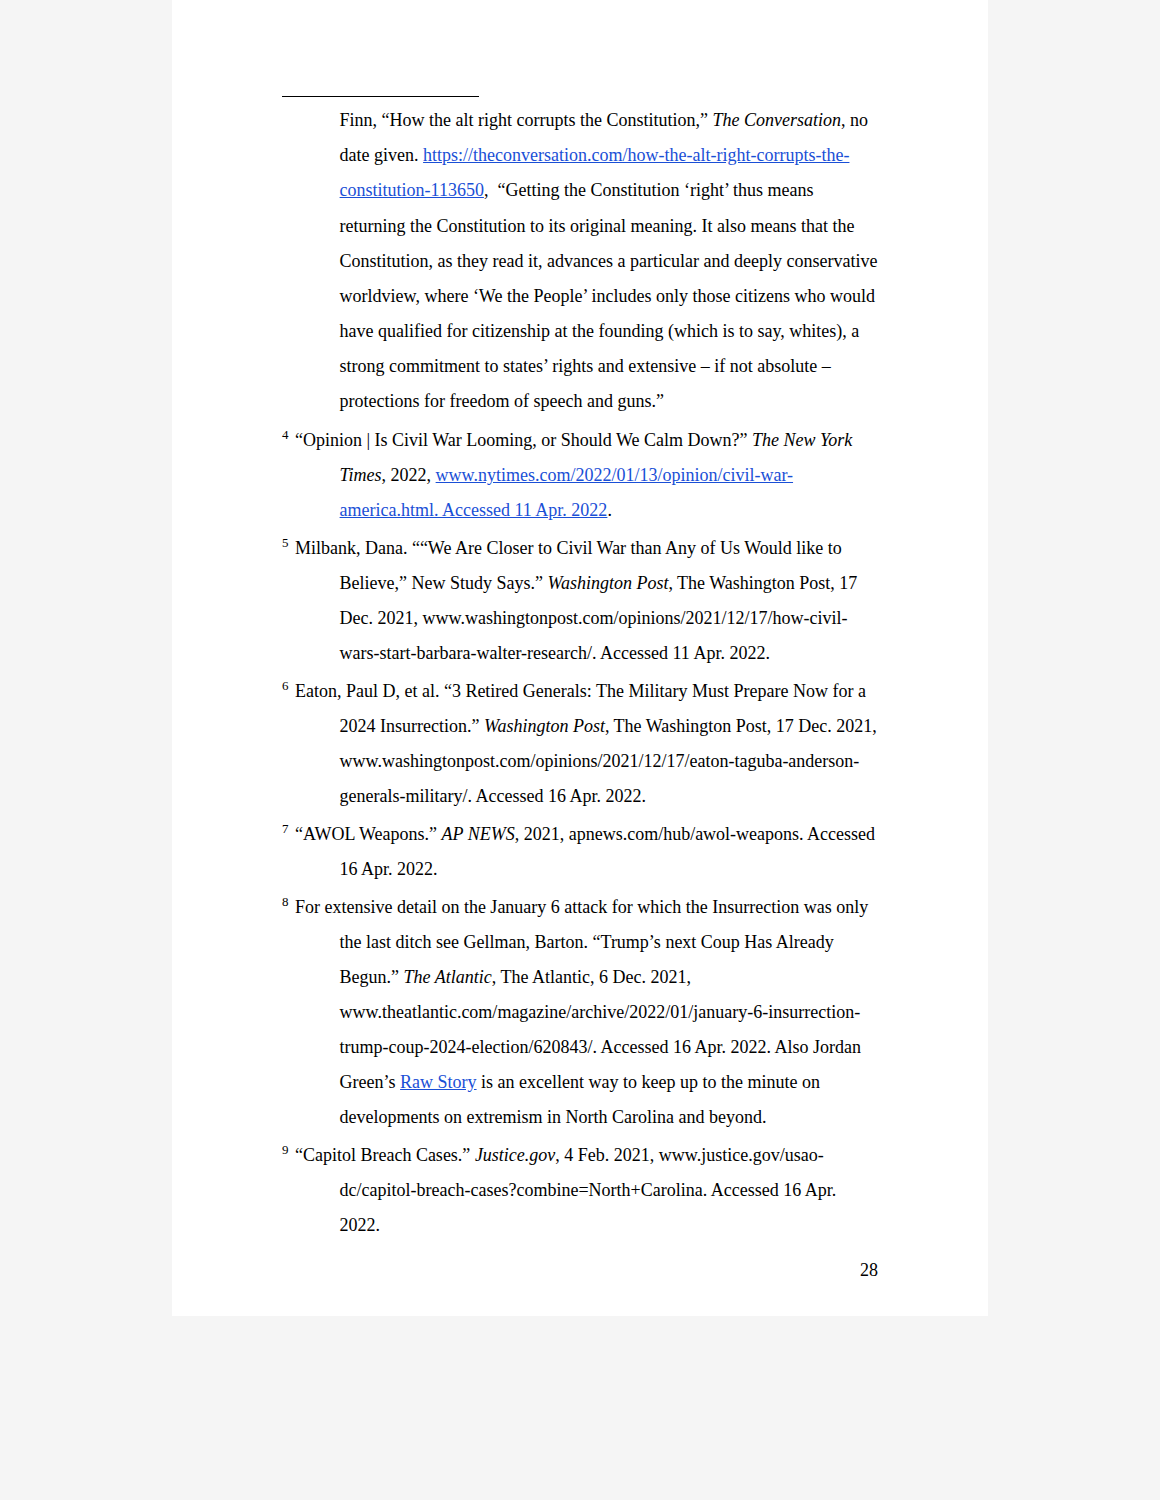Finn, “How the alt right corrupts the Constitution,” The Conversation, no date given. https://theconversation.com/how-the-alt-right-corrupts-the-constitution-113650, “Getting the Constitution ‘right’ thus means returning the Constitution to its original meaning. It also means that the Constitution, as they read it, advances a particular and deeply conservative worldview, where ‘We the People’ includes only those citizens who would have qualified for citizenship at the founding (which is to say, whites), a strong commitment to states’ rights and extensive – if not absolute – protections for freedom of speech and guns.”
4 “Opinion | Is Civil War Looming, or Should We Calm Down?” The New York Times, 2022, www.nytimes.com/2022/01/13/opinion/civil-war-america.html. Accessed 11 Apr. 2022.
5 Milbank, Dana. ““We Are Closer to Civil War than Any of Us Would like to Believe,” New Study Says.” Washington Post, The Washington Post, 17 Dec. 2021, www.washingtonpost.com/opinions/2021/12/17/how-civil-wars-start-barbara-walter-research/. Accessed 11 Apr. 2022.
6 Eaton, Paul D, et al. “3 Retired Generals: The Military Must Prepare Now for a 2024 Insurrection.” Washington Post, The Washington Post, 17 Dec. 2021, www.washingtonpost.com/opinions/2021/12/17/eaton-taguba-anderson-generals-military/. Accessed 16 Apr. 2022.
7 “AWOL Weapons.” AP NEWS, 2021, apnews.com/hub/awol-weapons. Accessed 16 Apr. 2022.
8 For extensive detail on the January 6 attack for which the Insurrection was only the last ditch see Gellman, Barton. “Trump’s next Coup Has Already Begun.” The Atlantic, The Atlantic, 6 Dec. 2021, www.theatlantic.com/magazine/archive/2022/01/january-6-insurrection-trump-coup-2024-election/620843/. Accessed 16 Apr. 2022. Also Jordan Green’s Raw Story is an excellent way to keep up to the minute on developments on extremism in North Carolina and beyond.
9 “Capitol Breach Cases.” Justice.gov, 4 Feb. 2021, www.justice.gov/usao-dc/capitol-breach-cases?combine=North+Carolina. Accessed 16 Apr. 2022.
28